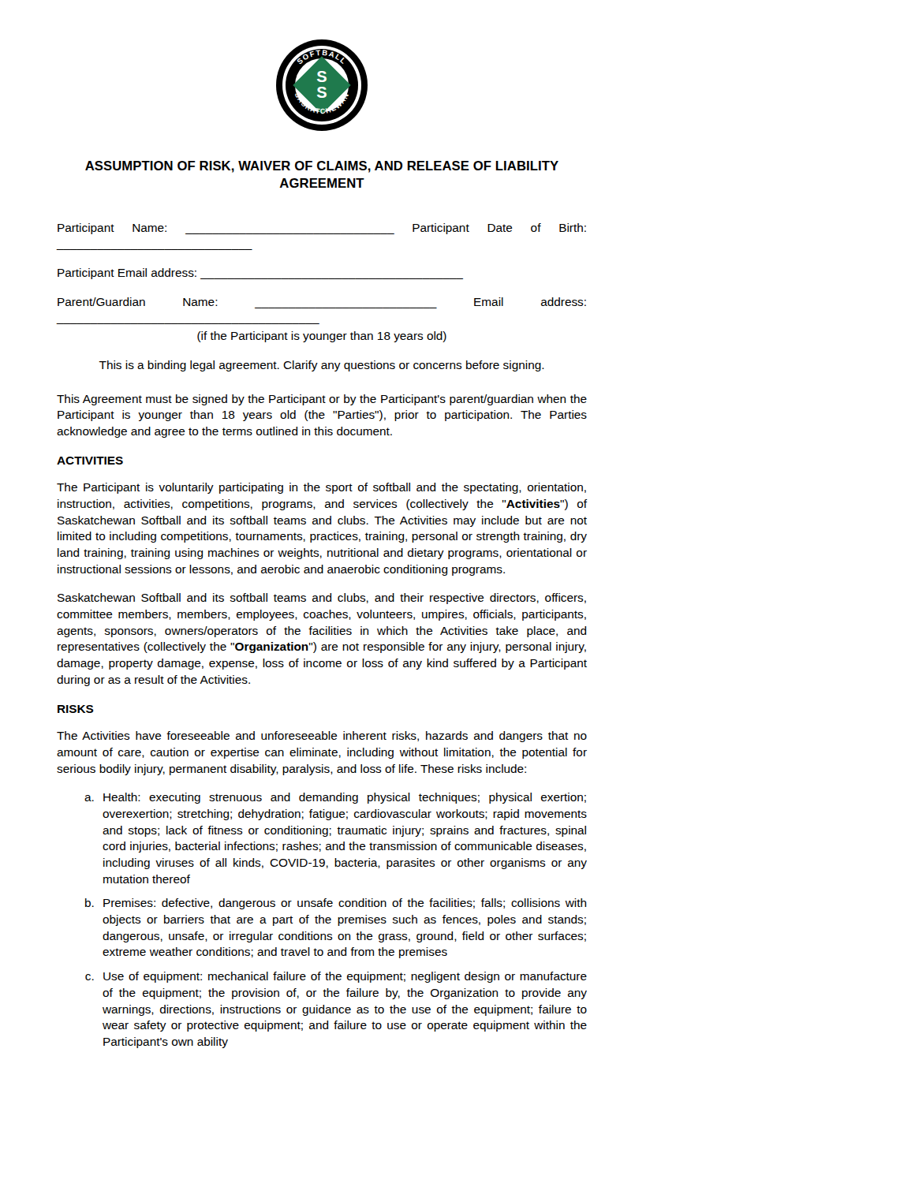S S SOFTBALL SASKATCHEWAN
ASSUMPTION OF RISK, WAIVER OF CLAIMS, AND RELEASE OF LIABILITY AGREEMENT
Participant Name: _______________________________ Participant Date of Birth: _____________________________
Participant Email address: _______________________________________
Parent/Guardian Name: ___________________________ Email address: _______________________________________ (if the Participant is younger than 18 years old)
This is a binding legal agreement. Clarify any questions or concerns before signing.
This Agreement must be signed by the Participant or by the Participant's parent/guardian when the Participant is younger than 18 years old (the "Parties"), prior to participation. The Parties acknowledge and agree to the terms outlined in this document.
Activities
The Participant is voluntarily participating in the sport of softball and the spectating, orientation, instruction, activities, competitions, programs, and services (collectively the "Activities") of Saskatchewan Softball and its softball teams and clubs. The Activities may include but are not limited to including competitions, tournaments, practices, training, personal or strength training, dry land training, training using machines or weights, nutritional and dietary programs, orientational or instructional sessions or lessons, and aerobic and anaerobic conditioning programs.
Saskatchewan Softball and its softball teams and clubs, and their respective directors, officers, committee members, members, employees, coaches, volunteers, umpires, officials, participants, agents, sponsors, owners/operators of the facilities in which the Activities take place, and representatives (collectively the "Organization") are not responsible for any injury, personal injury, damage, property damage, expense, loss of income or loss of any kind suffered by a Participant during or as a result of the Activities.
Risks
The Activities have foreseeable and unforeseeable inherent risks, hazards and dangers that no amount of care, caution or expertise can eliminate, including without limitation, the potential for serious bodily injury, permanent disability, paralysis, and loss of life. These risks include:
Health: executing strenuous and demanding physical techniques; physical exertion; overexertion; stretching; dehydration; fatigue; cardiovascular workouts; rapid movements and stops; lack of fitness or conditioning; traumatic injury; sprains and fractures, spinal cord injuries, bacterial infections; rashes; and the transmission of communicable diseases, including viruses of all kinds, COVID-19, bacteria, parasites or other organisms or any mutation thereof
Premises: defective, dangerous or unsafe condition of the facilities; falls; collisions with objects or barriers that are a part of the premises such as fences, poles and stands; dangerous, unsafe, or irregular conditions on the grass, ground, field or other surfaces; extreme weather conditions; and travel to and from the premises
Use of equipment: mechanical failure of the equipment; negligent design or manufacture of the equipment; the provision of, or the failure by, the Organization to provide any warnings, directions, instructions or guidance as to the use of the equipment; failure to wear safety or protective equipment; and failure to use or operate equipment within the Participant's own ability